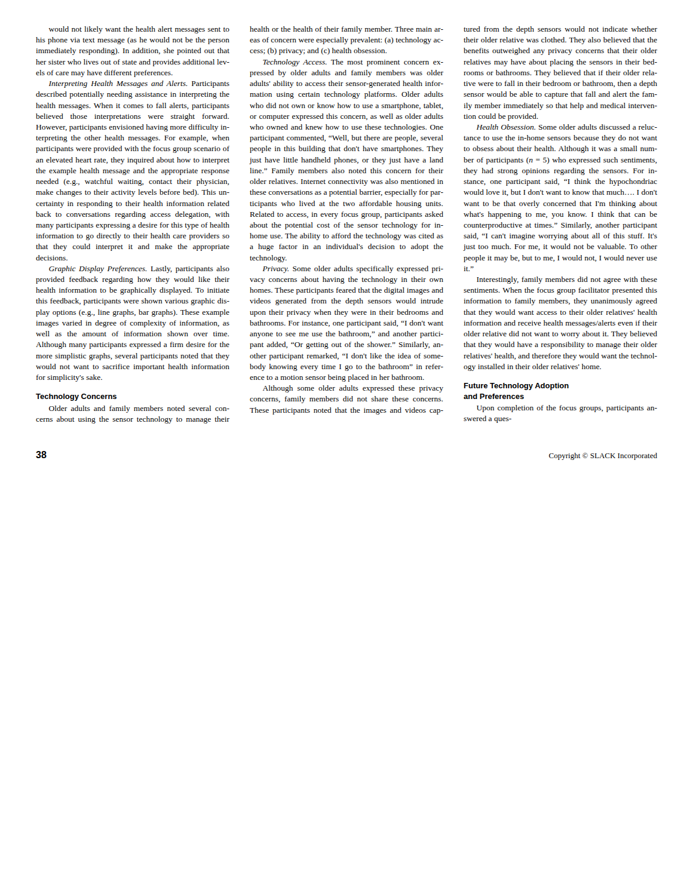would not likely want the health alert messages sent to his phone via text message (as he would not be the person immediately responding). In addition, she pointed out that her sister who lives out of state and provides additional levels of care may have different preferences.
Interpreting Health Messages and Alerts. Participants described potentially needing assistance in interpreting the health messages. When it comes to fall alerts, participants believed those interpretations were straight forward. However, participants envisioned having more difficulty interpreting the other health messages. For example, when participants were provided with the focus group scenario of an elevated heart rate, they inquired about how to interpret the example health message and the appropriate response needed (e.g., watchful waiting, contact their physician, make changes to their activity levels before bed). This uncertainty in responding to their health information related back to conversations regarding access delegation, with many participants expressing a desire for this type of health information to go directly to their health care providers so that they could interpret it and make the appropriate decisions.
Graphic Display Preferences. Lastly, participants also provided feedback regarding how they would like their health information to be graphically displayed. To initiate this feedback, participants were shown various graphic display options (e.g., line graphs, bar graphs). These example images varied in degree of complexity of information, as well as the amount of information shown over time. Although many participants expressed a firm desire for the more simplistic graphs, several participants noted that they would not want to sacrifice important health information for simplicity's sake.
Technology Concerns
Older adults and family members noted several concerns about using the sensor technology to manage their health or the health of their family member. Three main areas of concern were especially prevalent: (a) technology access; (b) privacy; and (c) health obsession.
Technology Access. The most prominent concern expressed by older adults and family members was older adults' ability to access their sensor-generated health information using certain technology platforms. Older adults who did not own or know how to use a smartphone, tablet, or computer expressed this concern, as well as older adults who owned and knew how to use these technologies. One participant commented, “Well, but there are people, several people in this building that don't have smartphones. They just have little handheld phones, or they just have a land line.” Family members also noted this concern for their older relatives. Internet connectivity was also mentioned in these conversations as a potential barrier, especially for participants who lived at the two affordable housing units. Related to access, in every focus group, participants asked about the potential cost of the sensor technology for in-home use. The ability to afford the technology was cited as a huge factor in an individual's decision to adopt the technology.
Privacy. Some older adults specifically expressed privacy concerns about having the technology in their own homes. These participants feared that the digital images and videos generated from the depth sensors would intrude upon their privacy when they were in their bedrooms and bathrooms. For instance, one participant said, “I don't want anyone to see me use the bathroom,” and another participant added, “Or getting out of the shower.” Similarly, another participant remarked, “I don't like the idea of somebody knowing every time I go to the bathroom” in reference to a motion sensor being placed in her bathroom.
Although some older adults expressed these privacy concerns, family members did not share these concerns. These participants noted that the images and videos captured from the depth sensors would not indicate whether their older relative was clothed. They also believed that the benefits outweighed any privacy concerns that their older relatives may have about placing the sensors in their bedrooms or bathrooms. They believed that if their older relative were to fall in their bedroom or bathroom, then a depth sensor would be able to capture that fall and alert the family member immediately so that help and medical intervention could be provided.
Health Obsession. Some older adults discussed a reluctance to use the in-home sensors because they do not want to obsess about their health. Although it was a small number of participants (n = 5) who expressed such sentiments, they had strong opinions regarding the sensors. For instance, one participant said, “I think the hypochondriac would love it, but I don't want to know that much…. I don't want to be that overly concerned that I'm thinking about what's happening to me, you know. I think that can be counterproductive at times.” Similarly, another participant said, “I can't imagine worrying about all of this stuff. It's just too much. For me, it would not be valuable. To other people it may be, but to me, I would not, I would never use it.”
Interestingly, family members did not agree with these sentiments. When the focus group facilitator presented this information to family members, they unanimously agreed that they would want access to their older relatives' health information and receive health messages/alerts even if their older relative did not want to worry about it. They believed that they would have a responsibility to manage their older relatives' health, and therefore they would want the technology installed in their older relatives' home.
Future Technology Adoption
and Preferences
Upon completion of the focus groups, participants answered a ques-
38 Copyright © SLACK Incorporated